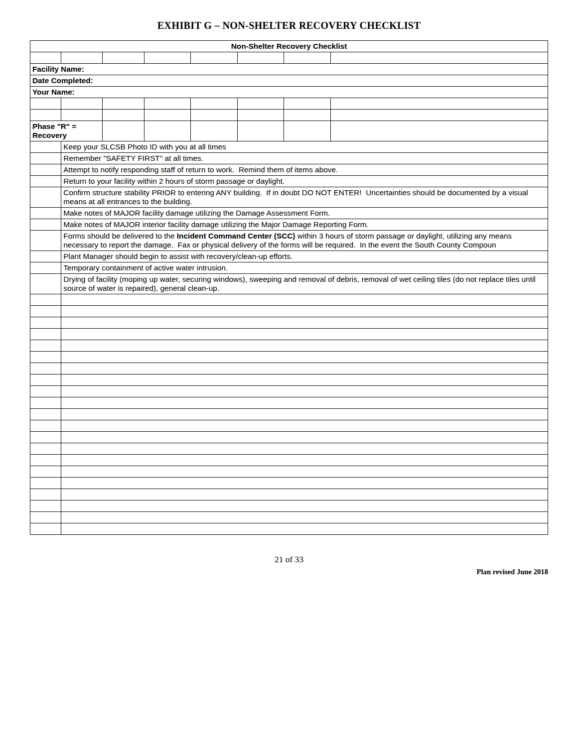EXHIBIT G – NON-SHELTER RECOVERY CHECKLIST
| Non-Shelter Recovery Checklist |
| Facility Name: |
| Date Completed: |
| Your Name: |
| Phase "R" = Recovery | | | | | | |
| | Keep your SLCSB Photo ID with you at all times |
| | Remember "SAFETY FIRST" at all times. |
| | Attempt to notify responding staff of return to work. Remind them of items above. |
| | Return to your facility within 2 hours of storm passage or daylight. |
| | Confirm structure stability PRIOR to entering ANY building. If in doubt DO NOT ENTER! Uncertainties should be documented by a visual means at all entrances to the building. |
| | Make notes of MAJOR facility damage utilizing the Damage Assessment Form. |
| | Make notes of MAJOR interior facility damage utilizing the Major Damage Reporting Form. |
| | Forms should be delivered to the Incident Command Center (SCC) within 3 hours of storm passage or daylight, utilizing any means necessary to report the damage. Fax or physical delivery of the forms will be required. In the event the South County Compoun |
| | Plant Manager should begin to assist with recovery/clean-up efforts. |
| | Temporary containment of active water intrusion. |
| | Drying of facility (moping up water, securing windows), sweeping and removal of debris, removal of wet ceiling tiles (do not replace tiles until source of water is repaired), general clean-up. |
21 of 33
Plan revised June 2018